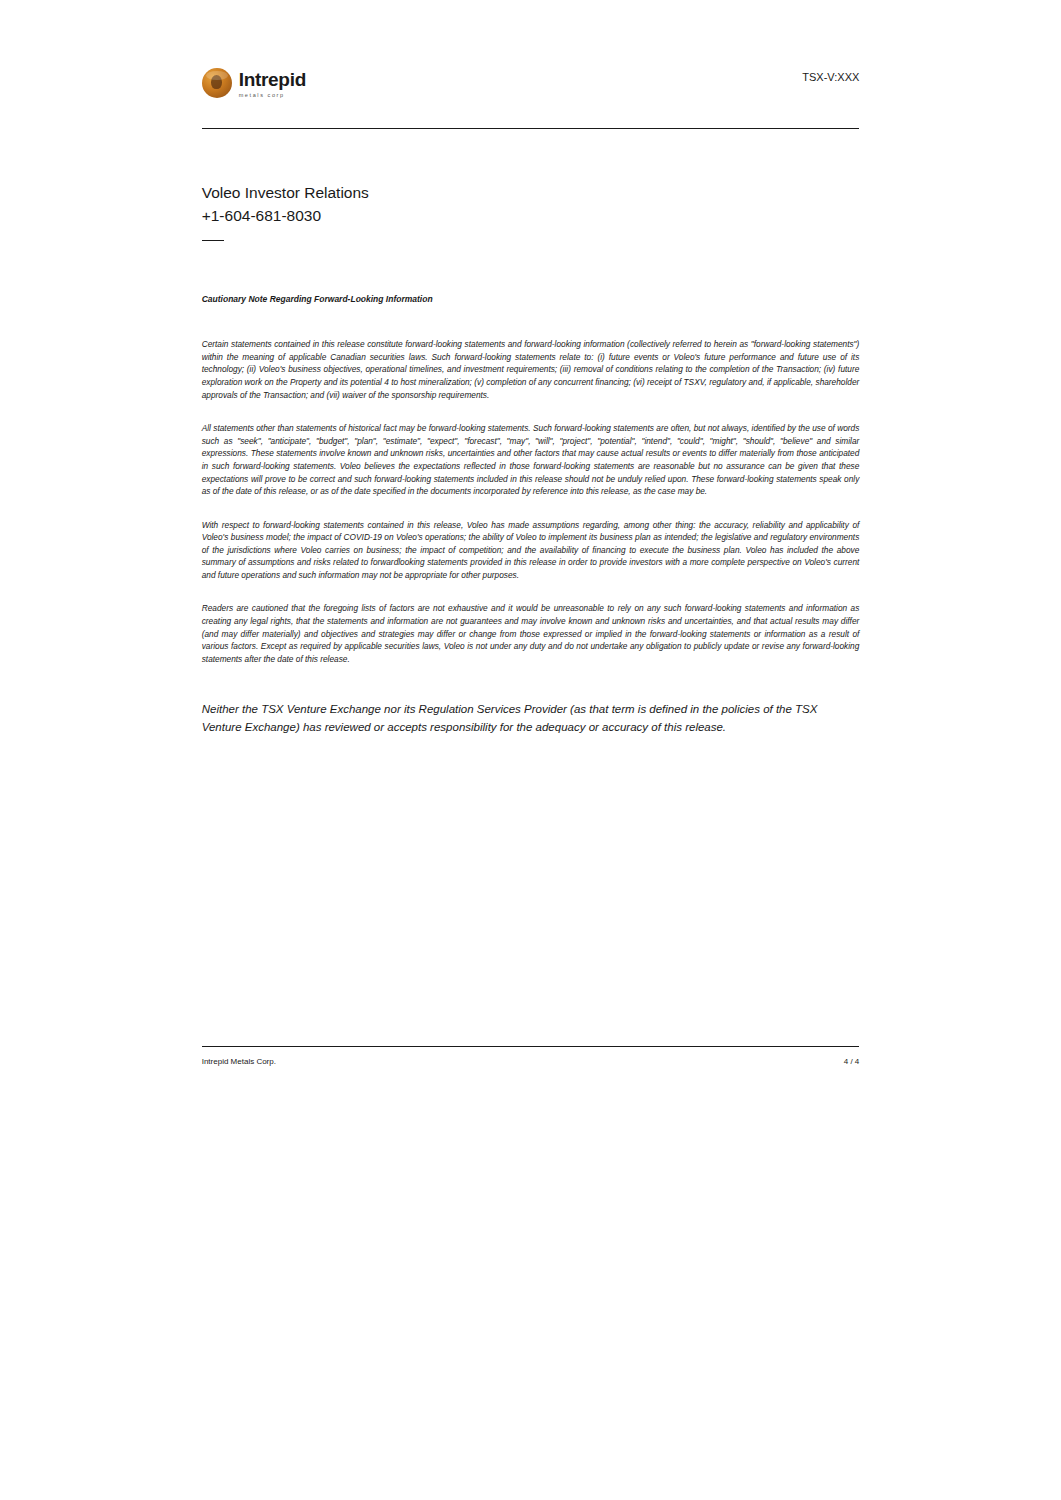Intrepid
metals corp
TSX-V:XXX
Voleo Investor Relations
+1-604-681-8030
Cautionary Note Regarding Forward-Looking Information
Certain statements contained in this release constitute forward-looking statements and forward-looking information (collectively referred to herein as "forward-looking statements") within the meaning of applicable Canadian securities laws. Such forward-looking statements relate to: (i) future events or Voleo's future performance and future use of its technology; (ii) Voleo's business objectives, operational timelines, and investment requirements; (iii) removal of conditions relating to the completion of the Transaction; (iv) future exploration work on the Property and its potential 4 to host mineralization; (v) completion of any concurrent financing; (vi) receipt of TSXV, regulatory and, if applicable, shareholder approvals of the Transaction; and (vii) waiver of the sponsorship requirements.
All statements other than statements of historical fact may be forward-looking statements. Such forward-looking statements are often, but not always, identified by the use of words such as "seek", "anticipate", "budget", "plan", "estimate", "expect", "forecast", "may", "will", "project", "potential", "intend", "could", "might", "should", "believe" and similar expressions. These statements involve known and unknown risks, uncertainties and other factors that may cause actual results or events to differ materially from those anticipated in such forward-looking statements. Voleo believes the expectations reflected in those forward-looking statements are reasonable but no assurance can be given that these expectations will prove to be correct and such forward-looking statements included in this release should not be unduly relied upon. These forward-looking statements speak only as of the date of this release, or as of the date specified in the documents incorporated by reference into this release, as the case may be.
With respect to forward-looking statements contained in this release, Voleo has made assumptions regarding, among other thing: the accuracy, reliability and applicability of Voleo's business model; the impact of COVID-19 on Voleo's operations; the ability of Voleo to implement its business plan as intended; the legislative and regulatory environments of the jurisdictions where Voleo carries on business; the impact of competition; and the availability of financing to execute the business plan. Voleo has included the above summary of assumptions and risks related to forwardlooking statements provided in this release in order to provide investors with a more complete perspective on Voleo's current and future operations and such information may not be appropriate for other purposes.
Readers are cautioned that the foregoing lists of factors are not exhaustive and it would be unreasonable to rely on any such forward-looking statements and information as creating any legal rights, that the statements and information are not guarantees and may involve known and unknown risks and uncertainties, and that actual results may differ (and may differ materially) and objectives and strategies may differ or change from those expressed or implied in the forward-looking statements or information as a result of various factors. Except as required by applicable securities laws, Voleo is not under any duty and do not undertake any obligation to publicly update or revise any forward-looking statements after the date of this release.
Neither the TSX Venture Exchange nor its Regulation Services Provider (as that term is defined in the policies of the TSX Venture Exchange) has reviewed or accepts responsibility for the adequacy or accuracy of this release.
Intrepid Metals Corp.
4 / 4